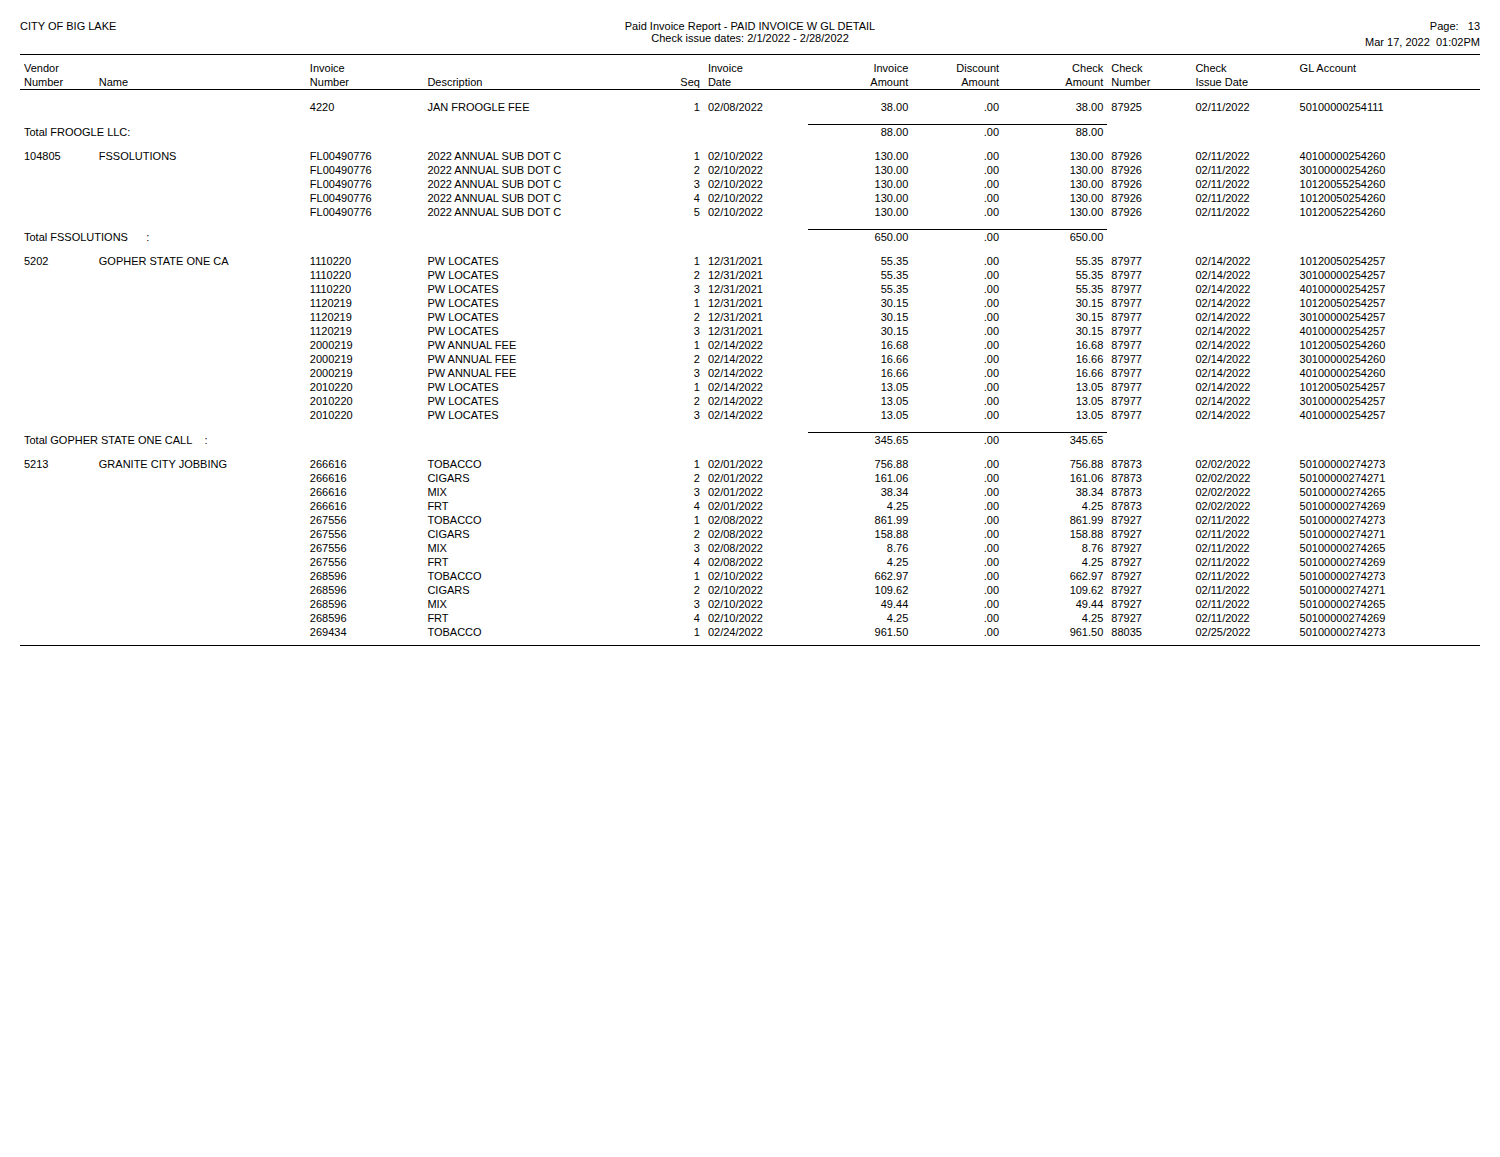CITY OF BIG LAKE
Paid Invoice Report - PAID INVOICE W GL DETAIL
Check issue dates: 2/1/2022 - 2/28/2022
Page: 13
Mar 17, 2022 01:02PM
| Vendor | | Invoice | | | Invoice | Invoice | Discount | Check | Check | Check | GL Account |
| --- | --- | --- | --- | --- | --- | --- | --- | --- | --- | --- | --- |
| Number | Name | Number | Description | Seq | Date | Amount | Amount | Amount | Number | Issue Date | |
| | | 4220 | JAN FROOGLE FEE | 1 | 02/08/2022 | 38.00 | .00 | 38.00 | 87925 | 02/11/2022 | 50100000254111 |
| Total FROOGLE LLC: | 88.00 | .00 | 88.00 | | | |
| 104805 | FSSOLUTIONS | FL00490776 | 2022 ANNUAL SUB DOT C | 1 | 02/10/2022 | 130.00 | .00 | 130.00 | 87926 | 02/11/2022 | 40100000254260 |
| | | FL00490776 | 2022 ANNUAL SUB DOT C | 2 | 02/10/2022 | 130.00 | .00 | 130.00 | 87926 | 02/11/2022 | 30100000254260 |
| | | FL00490776 | 2022 ANNUAL SUB DOT C | 3 | 02/10/2022 | 130.00 | .00 | 130.00 | 87926 | 02/11/2022 | 10120055254260 |
| | | FL00490776 | 2022 ANNUAL SUB DOT C | 4 | 02/10/2022 | 130.00 | .00 | 130.00 | 87926 | 02/11/2022 | 10120050254260 |
| | | FL00490776 | 2022 ANNUAL SUB DOT C | 5 | 02/10/2022 | 130.00 | .00 | 130.00 | 87926 | 02/11/2022 | 10120052254260 |
| Total FSSOLUTIONS : | 650.00 | .00 | 650.00 | | | |
| 5202 | GOPHER STATE ONE CA | 1110220 | PW LOCATES | 1 | 12/31/2021 | 55.35 | .00 | 55.35 | 87977 | 02/14/2022 | 10120050254257 |
| | | 1110220 | PW LOCATES | 2 | 12/31/2021 | 55.35 | .00 | 55.35 | 87977 | 02/14/2022 | 30100000254257 |
| | | 1110220 | PW LOCATES | 3 | 12/31/2021 | 55.35 | .00 | 55.35 | 87977 | 02/14/2022 | 40100000254257 |
| | | 1120219 | PW LOCATES | 1 | 12/31/2021 | 30.15 | .00 | 30.15 | 87977 | 02/14/2022 | 10120050254257 |
| | | 1120219 | PW LOCATES | 2 | 12/31/2021 | 30.15 | .00 | 30.15 | 87977 | 02/14/2022 | 30100000254257 |
| | | 1120219 | PW LOCATES | 3 | 12/31/2021 | 30.15 | .00 | 30.15 | 87977 | 02/14/2022 | 40100000254257 |
| | | 2000219 | PW ANNUAL FEE | 1 | 02/14/2022 | 16.68 | .00 | 16.68 | 87977 | 02/14/2022 | 10120050254260 |
| | | 2000219 | PW ANNUAL FEE | 2 | 02/14/2022 | 16.66 | .00 | 16.66 | 87977 | 02/14/2022 | 30100000254260 |
| | | 2000219 | PW ANNUAL FEE | 3 | 02/14/2022 | 16.66 | .00 | 16.66 | 87977 | 02/14/2022 | 40100000254260 |
| | | 2010220 | PW LOCATES | 1 | 02/14/2022 | 13.05 | .00 | 13.05 | 87977 | 02/14/2022 | 10120050254257 |
| | | 2010220 | PW LOCATES | 2 | 02/14/2022 | 13.05 | .00 | 13.05 | 87977 | 02/14/2022 | 30100000254257 |
| | | 2010220 | PW LOCATES | 3 | 02/14/2022 | 13.05 | .00 | 13.05 | 87977 | 02/14/2022 | 40100000254257 |
| Total GOPHER STATE ONE CALL : | 345.65 | .00 | 345.65 | | | |
| 5213 | GRANITE CITY JOBBING | 266616 | TOBACCO | 1 | 02/01/2022 | 756.88 | .00 | 756.88 | 87873 | 02/02/2022 | 50100000274273 |
| | | 266616 | CIGARS | 2 | 02/01/2022 | 161.06 | .00 | 161.06 | 87873 | 02/02/2022 | 50100000274271 |
| | | 266616 | MIX | 3 | 02/01/2022 | 38.34 | .00 | 38.34 | 87873 | 02/02/2022 | 50100000274265 |
| | | 266616 | FRT | 4 | 02/01/2022 | 4.25 | .00 | 4.25 | 87873 | 02/02/2022 | 50100000274269 |
| | | 267556 | TOBACCO | 1 | 02/08/2022 | 861.99 | .00 | 861.99 | 87927 | 02/11/2022 | 50100000274273 |
| | | 267556 | CIGARS | 2 | 02/08/2022 | 158.88 | .00 | 158.88 | 87927 | 02/11/2022 | 50100000274271 |
| | | 267556 | MIX | 3 | 02/08/2022 | 8.76 | .00 | 8.76 | 87927 | 02/11/2022 | 50100000274265 |
| | | 267556 | FRT | 4 | 02/08/2022 | 4.25 | .00 | 4.25 | 87927 | 02/11/2022 | 50100000274269 |
| | | 268596 | TOBACCO | 1 | 02/10/2022 | 662.97 | .00 | 662.97 | 87927 | 02/11/2022 | 50100000274273 |
| | | 268596 | CIGARS | 2 | 02/10/2022 | 109.62 | .00 | 109.62 | 87927 | 02/11/2022 | 50100000274271 |
| | | 268596 | MIX | 3 | 02/10/2022 | 49.44 | .00 | 49.44 | 87927 | 02/11/2022 | 50100000274265 |
| | | 268596 | FRT | 4 | 02/10/2022 | 4.25 | .00 | 4.25 | 87927 | 02/11/2022 | 50100000274269 |
| | | 269434 | TOBACCO | 1 | 02/24/2022 | 961.50 | .00 | 961.50 | 88035 | 02/25/2022 | 50100000274273 |